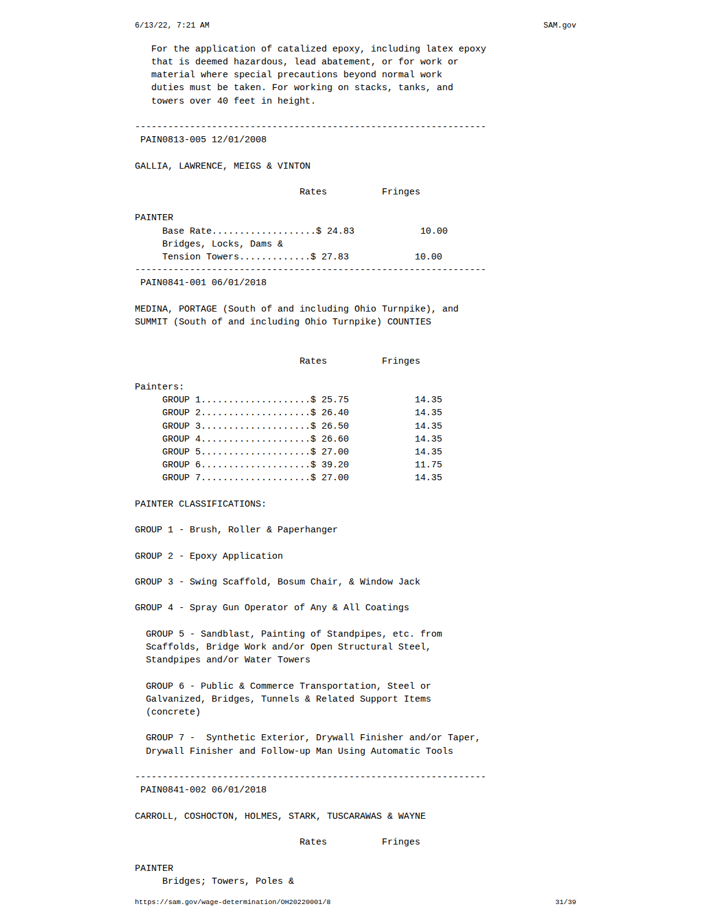6/13/22, 7:21 AM SAM.gov
   For the application of catalized epoxy, including latex epoxy
   that is deemed hazardous, lead abatement, or for work or
   material where special precautions beyond normal work
   duties must be taken. For working on stacks, tanks, and
   towers over 40 feet in height.

----------------------------------------------------------------
 PAIN0813-005 12/01/2008

GALLIA, LAWRENCE, MEIGS & VINTON

                              Rates          Fringes

PAINTER
     Base Rate...................$ 24.83            10.00
     Bridges, Locks, Dams &
     Tension Towers.............$ 27.83            10.00
----------------------------------------------------------------
 PAIN0841-001 06/01/2018

MEDINA, PORTAGE (South of and including Ohio Turnpike), and
SUMMIT (South of and including Ohio Turnpike) COUNTIES


                              Rates          Fringes

Painters:
     GROUP 1....................$ 25.75            14.35
     GROUP 2....................$ 26.40            14.35
     GROUP 3....................$ 26.50            14.35
     GROUP 4....................$ 26.60            14.35
     GROUP 5....................$ 27.00            14.35
     GROUP 6....................$ 39.20            11.75
     GROUP 7....................$ 27.00            14.35

PAINTER CLASSIFICATIONS:

GROUP 1 - Brush, Roller & Paperhanger

GROUP 2 - Epoxy Application

GROUP 3 - Swing Scaffold, Bosum Chair, & Window Jack

GROUP 4 - Spray Gun Operator of Any & All Coatings

  GROUP 5 - Sandblast, Painting of Standpipes, etc. from
  Scaffolds, Bridge Work and/or Open Structural Steel,
  Standpipes and/or Water Towers

  GROUP 6 - Public & Commerce Transportation, Steel or
  Galvanized, Bridges, Tunnels & Related Support Items
  (concrete)

  GROUP 7 -  Synthetic Exterior, Drywall Finisher and/or Taper,
  Drywall Finisher and Follow-up Man Using Automatic Tools

----------------------------------------------------------------
 PAIN0841-002 06/01/2018

CARROLL, COSHOCTON, HOLMES, STARK, TUSCARAWAS & WAYNE

                              Rates          Fringes

PAINTER
     Bridges; Towers, Poles &
https://sam.gov/wage-determination/OH20220001/8 31/39